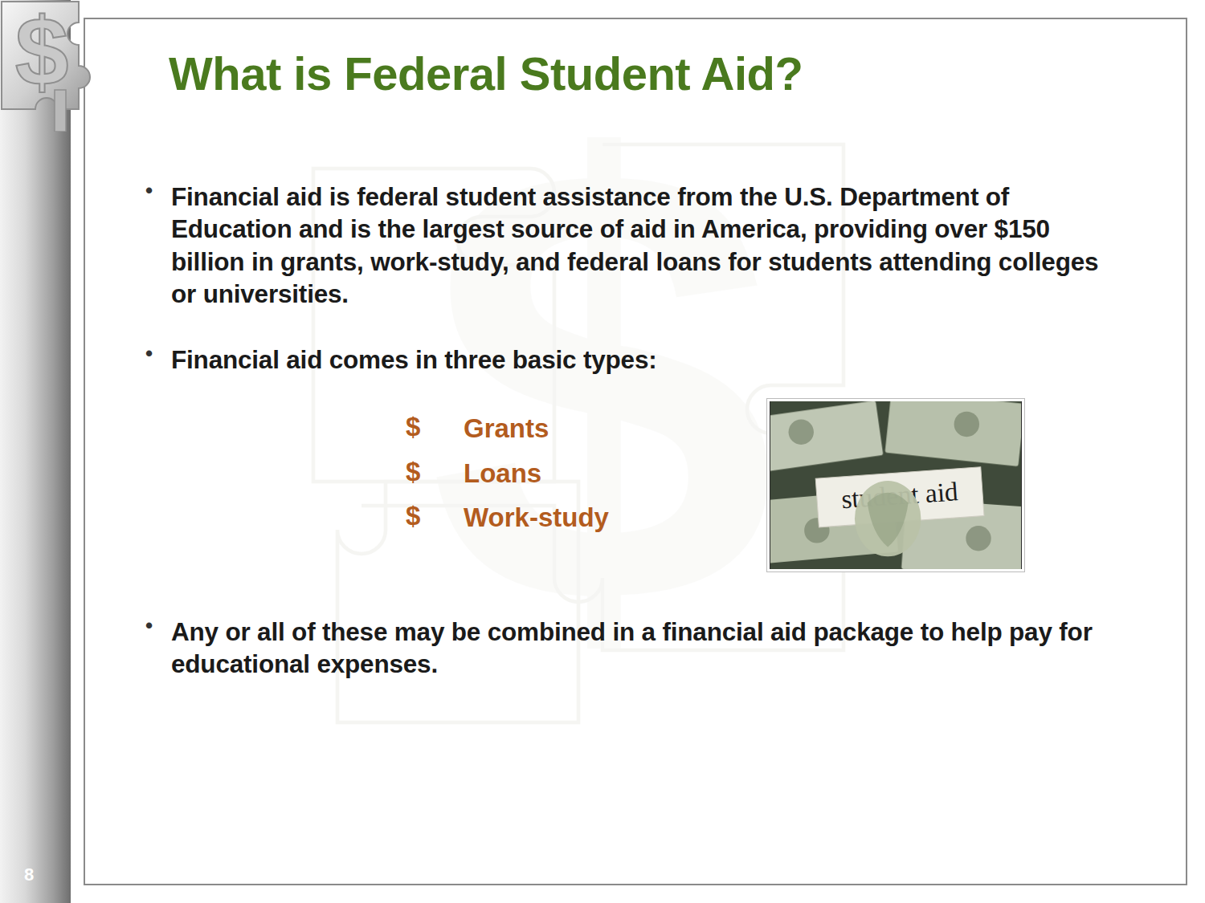$
$
What is Federal Student Aid?
Financial aid is federal student assistance from the U.S. Department of Education and is the largest source of aid in America, providing over $150 billion in grants, work-study, and federal loans for students attending colleges or universities.
Financial aid comes in three basic types:
Grants
Loans
Work-study
student aid
Any or all of these may be combined in a financial aid package to help pay for educational expenses.
8